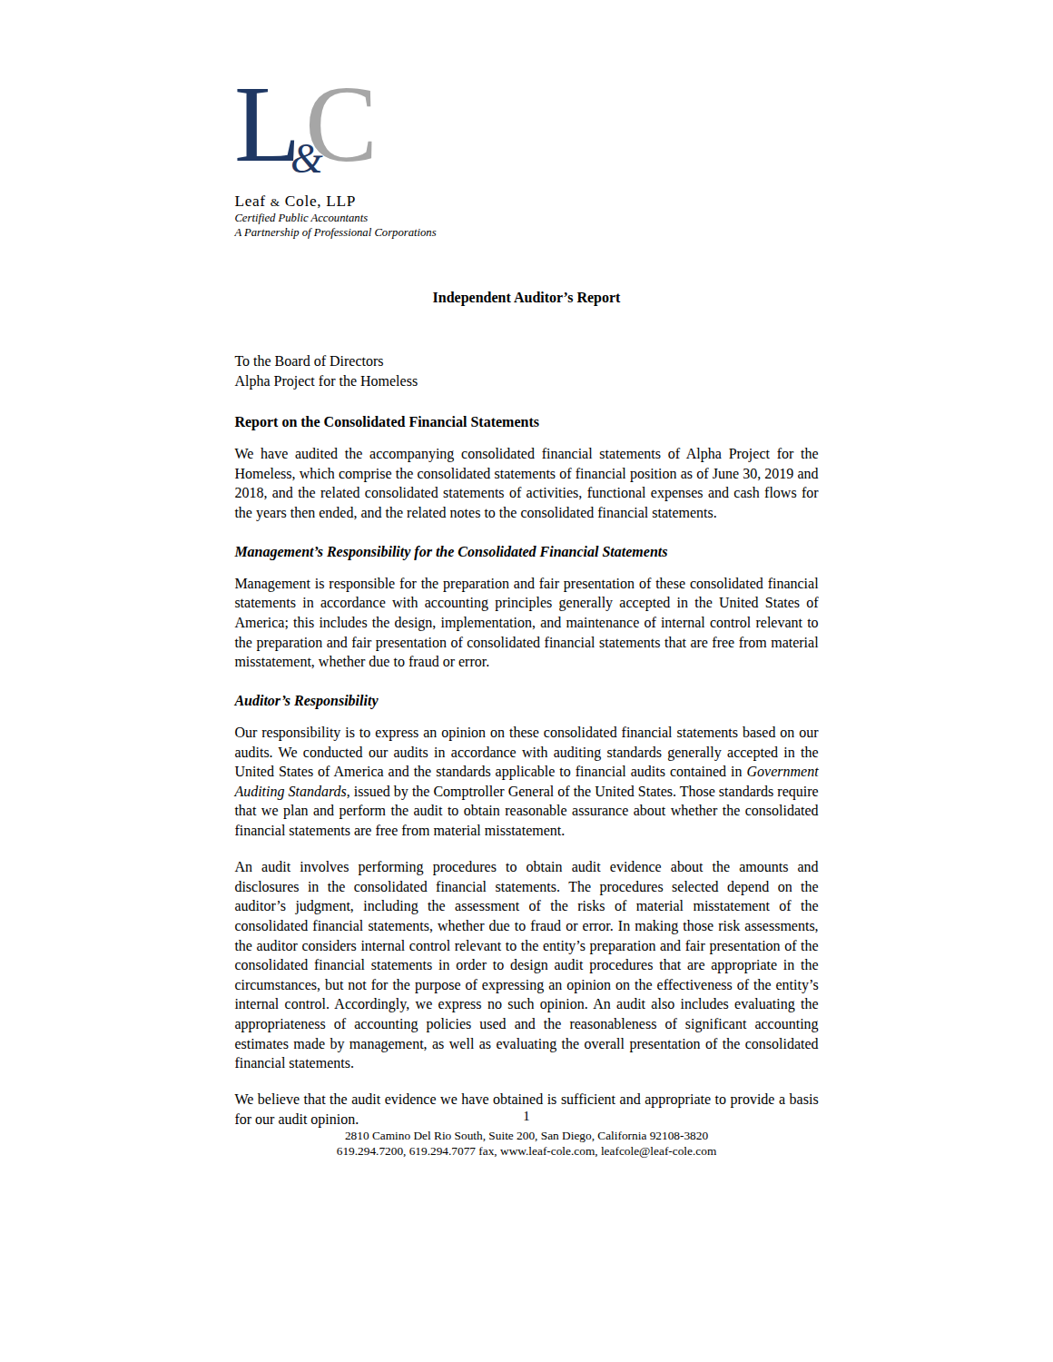L & C
Leaf & Cole, LLP
Certified Public Accountants
A Partnership of Professional Corporations
Independent Auditor’s Report
To the Board of Directors
Alpha Project for the Homeless
Report on the Consolidated Financial Statements
We have audited the accompanying consolidated financial statements of Alpha Project for the Homeless, which comprise the consolidated statements of financial position as of June 30, 2019 and 2018, and the related consolidated statements of activities, functional expenses and cash flows for the years then ended, and the related notes to the consolidated financial statements.
Management’s Responsibility for the Consolidated Financial Statements
Management is responsible for the preparation and fair presentation of these consolidated financial statements in accordance with accounting principles generally accepted in the United States of America; this includes the design, implementation, and maintenance of internal control relevant to the preparation and fair presentation of consolidated financial statements that are free from material misstatement, whether due to fraud or error.
Auditor’s Responsibility
Our responsibility is to express an opinion on these consolidated financial statements based on our audits. We conducted our audits in accordance with auditing standards generally accepted in the United States of America and the standards applicable to financial audits contained in Government Auditing Standards, issued by the Comptroller General of the United States. Those standards require that we plan and perform the audit to obtain reasonable assurance about whether the consolidated financial statements are free from material misstatement.
An audit involves performing procedures to obtain audit evidence about the amounts and disclosures in the consolidated financial statements. The procedures selected depend on the auditor’s judgment, including the assessment of the risks of material misstatement of the consolidated financial statements, whether due to fraud or error. In making those risk assessments, the auditor considers internal control relevant to the entity’s preparation and fair presentation of the consolidated financial statements in order to design audit procedures that are appropriate in the circumstances, but not for the purpose of expressing an opinion on the effectiveness of the entity’s internal control. Accordingly, we express no such opinion. An audit also includes evaluating the appropriateness of accounting policies used and the reasonableness of significant accounting estimates made by management, as well as evaluating the overall presentation of the consolidated financial statements.
We believe that the audit evidence we have obtained is sufficient and appropriate to provide a basis for our audit opinion.
1
2810 Camino Del Rio South, Suite 200, San Diego, California 92108-3820
619.294.7200, 619.294.7077 fax, www.leaf-cole.com, leafcole@leaf-cole.com